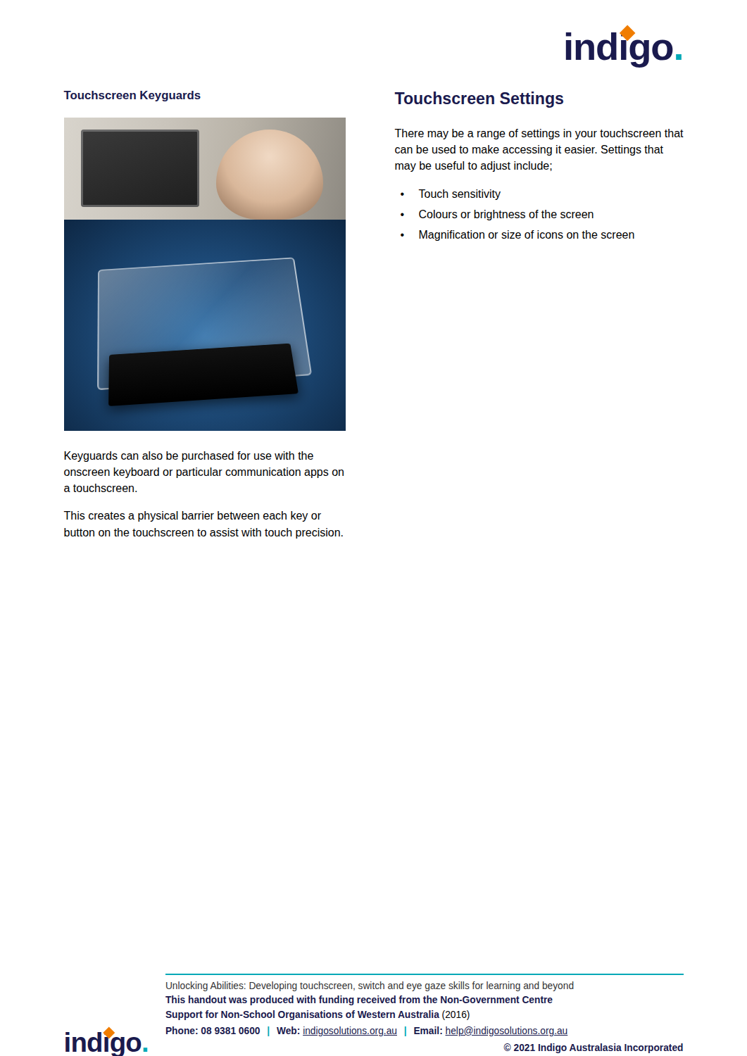indigo.
Touchscreen Keyguards
Keyguards can also be purchased for use with the onscreen keyboard or particular communication apps on a touchscreen.
This creates a physical barrier between each key or button on the touchscreen to assist with touch precision.
Touchscreen Settings
There may be a range of settings in your touchscreen that can be used to make accessing it easier. Settings that may be useful to adjust include;
Touch sensitivity
Colours or brightness of the screen
Magnification or size of icons on the screen
indigo.
Unlocking Abilities: Developing touchscreen, switch and eye gaze skills for learning and beyond
This handout was produced with funding received from the Non-Government Centre
Support for Non-School Organisations of Western Australia (2016)
Phone: 08 9381 0600 | Web: indigosolutions.org.au | Email: help@indigosolutions.org.au
© 2021 Indigo Australasia Incorporated